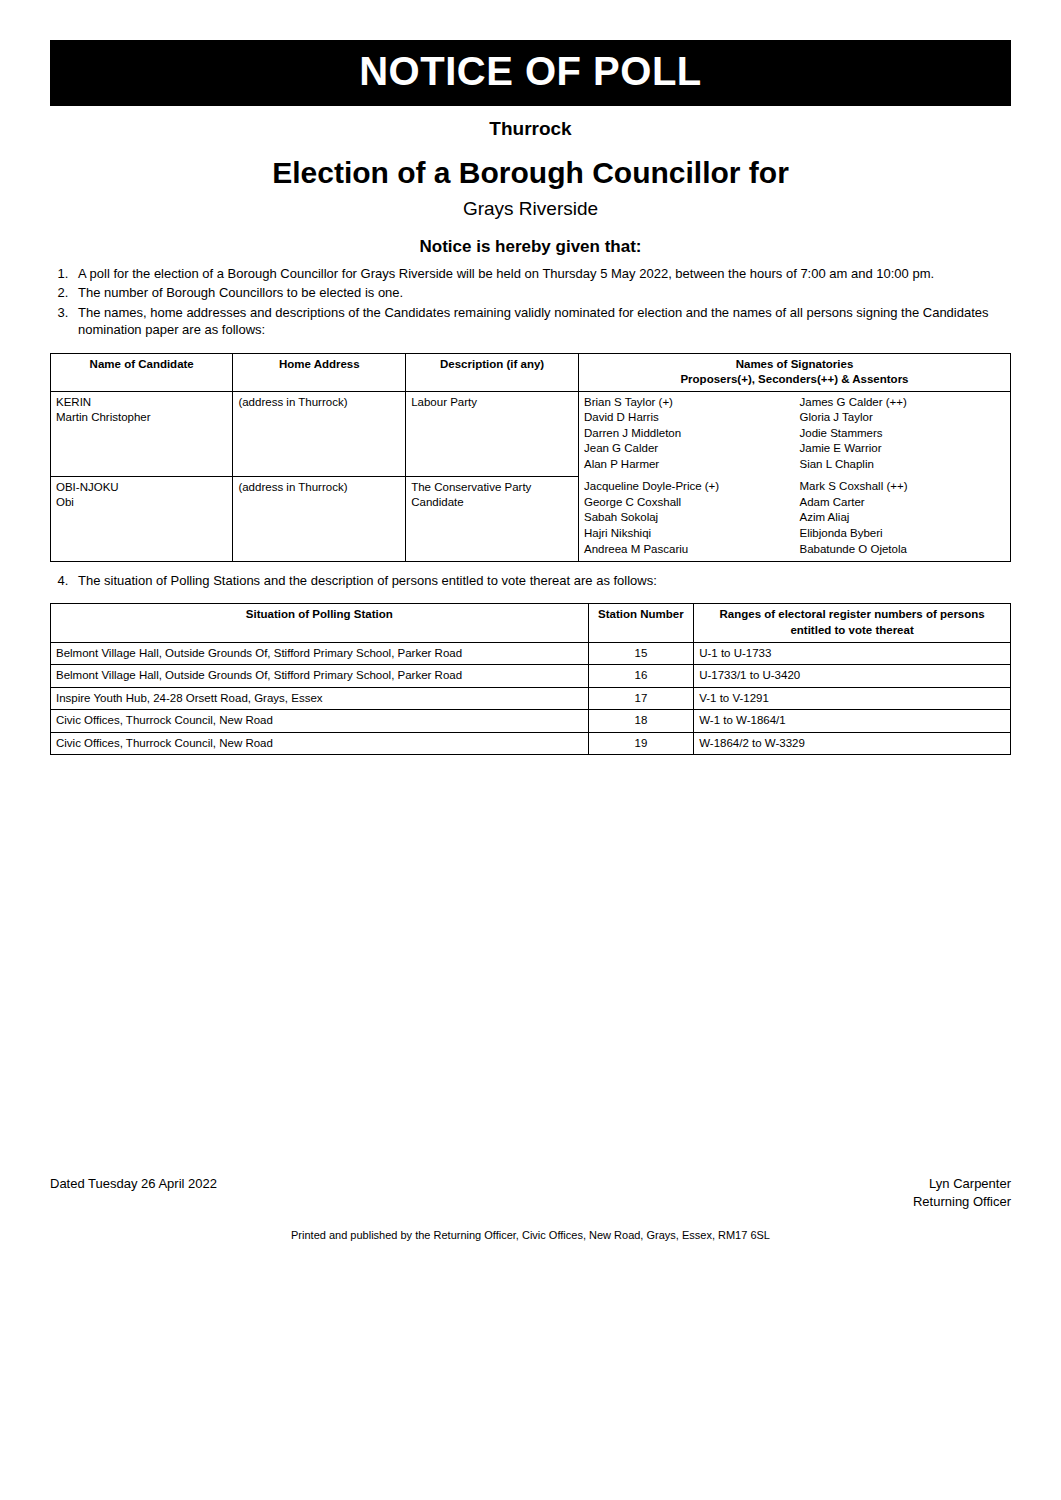NOTICE OF POLL
Thurrock
Election of a Borough Councillor for
Grays Riverside
Notice is hereby given that:
A poll for the election of a Borough Councillor for Grays Riverside will be held on Thursday 5 May 2022, between the hours of 7:00 am and 10:00 pm.
The number of Borough Councillors to be elected is one.
The names, home addresses and descriptions of the Candidates remaining validly nominated for election and the names of all persons signing the Candidates nomination paper are as follows:
| Name of Candidate | Home Address | Description (if any) | Names of Signatories Proposers(+), Seconders(++) & Assentors |
| --- | --- | --- | --- |
| KERIN Martin Christopher | (address in Thurrock) | Labour Party | Brian S Taylor (+) David D Harris Darren J Middleton Jean G Calder Alan P Harmer James G Calder (++) Gloria J Taylor Jodie Stammers Jamie E Warrior Sian L Chaplin |
| OBI-NJOKU Obi | (address in Thurrock) | The Conservative Party Candidate | Jacqueline Doyle-Price (+) George C Coxshall Sabah Sokolaj Hajri Nikshiqi Andreea M Pascariu Mark S Coxshall (++) Adam Carter Azim Aliaj Elibjonda Byberi Babatunde O Ojetola |
The situation of Polling Stations and the description of persons entitled to vote thereat are as follows:
| Situation of Polling Station | Station Number | Ranges of electoral register numbers of persons entitled to vote thereat |
| --- | --- | --- |
| Belmont Village Hall, Outside Grounds Of, Stifford Primary School, Parker Road | 15 | U-1 to U-1733 |
| Belmont Village Hall, Outside Grounds Of, Stifford Primary School, Parker Road | 16 | U-1733/1 to U-3420 |
| Inspire Youth Hub, 24-28 Orsett Road, Grays, Essex | 17 | V-1 to V-1291 |
| Civic Offices, Thurrock Council, New Road | 18 | W-1 to W-1864/1 |
| Civic Offices, Thurrock Council, New Road | 19 | W-1864/2 to W-3329 |
Dated Tuesday 26 April 2022
Lyn Carpenter
Returning Officer
Printed and published by the Returning Officer, Civic Offices, New Road, Grays, Essex, RM17 6SL